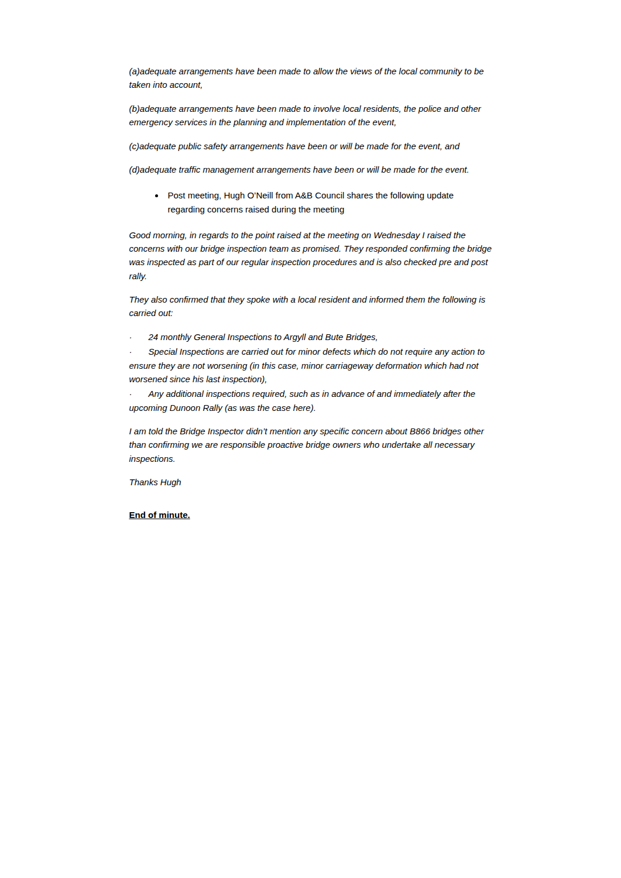(a)adequate arrangements have been made to allow the views of the local community to be taken into account,
(b)adequate arrangements have been made to involve local residents, the police and other emergency services in the planning and implementation of the event,
(c)adequate public safety arrangements have been or will be made for the event, and
(d)adequate traffic management arrangements have been or will be made for the event.
Post meeting, Hugh O’Neill from A&B Council shares the following update regarding concerns raised during the meeting
Good morning, in regards to the point raised at the meeting on Wednesday I raised the concerns with our bridge inspection team as promised. They responded confirming the bridge was inspected as part of our regular inspection procedures and is also checked pre and post rally.
They also confirmed that they spoke with a local resident and informed them the following is carried out:
·24 monthly General Inspections to Argyll and Bute Bridges,
·Special Inspections are carried out for minor defects which do not require any action to ensure they are not worsening (in this case, minor carriageway deformation which had not worsened since his last inspection),
·Any additional inspections required, such as in advance of and immediately after the upcoming Dunoon Rally (as was the case here).
I am told the Bridge Inspector didn’t mention any specific concern about B866 bridges other than confirming we are responsible proactive bridge owners who undertake all necessary inspections.
Thanks Hugh
End of minute.